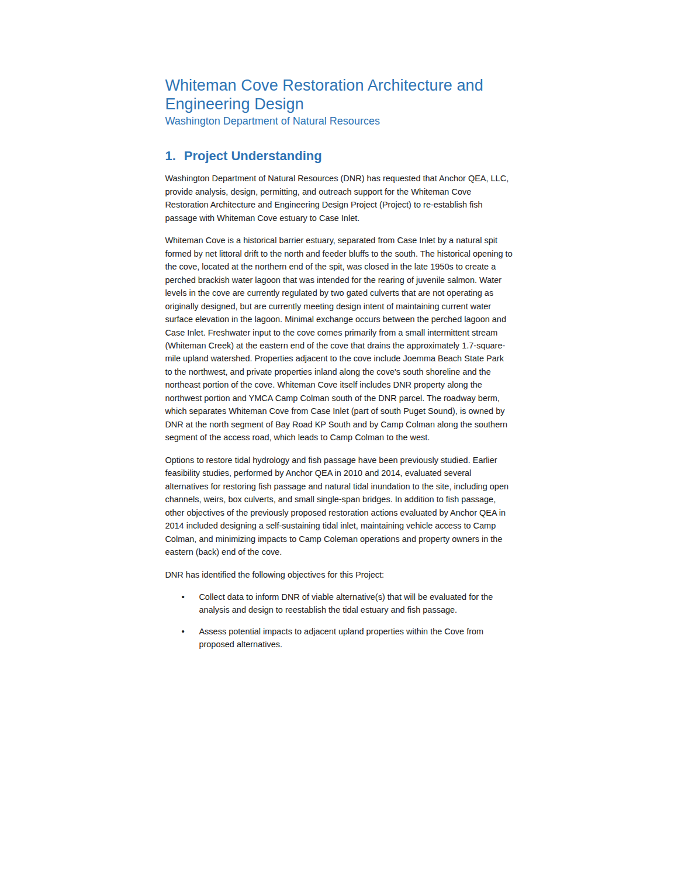Whiteman Cove Restoration Architecture and Engineering Design
Washington Department of Natural Resources
1. Project Understanding
Washington Department of Natural Resources (DNR) has requested that Anchor QEA, LLC, provide analysis, design, permitting, and outreach support for the Whiteman Cove Restoration Architecture and Engineering Design Project (Project) to re-establish fish passage with Whiteman Cove estuary to Case Inlet.
Whiteman Cove is a historical barrier estuary, separated from Case Inlet by a natural spit formed by net littoral drift to the north and feeder bluffs to the south. The historical opening to the cove, located at the northern end of the spit, was closed in the late 1950s to create a perched brackish water lagoon that was intended for the rearing of juvenile salmon. Water levels in the cove are currently regulated by two gated culverts that are not operating as originally designed, but are currently meeting design intent of maintaining current water surface elevation in the lagoon. Minimal exchange occurs between the perched lagoon and Case Inlet. Freshwater input to the cove comes primarily from a small intermittent stream (Whiteman Creek) at the eastern end of the cove that drains the approximately 1.7-square-mile upland watershed. Properties adjacent to the cove include Joemma Beach State Park to the northwest, and private properties inland along the cove's south shoreline and the northeast portion of the cove. Whiteman Cove itself includes DNR property along the northwest portion and YMCA Camp Colman south of the DNR parcel. The roadway berm, which separates Whiteman Cove from Case Inlet (part of south Puget Sound), is owned by DNR at the north segment of Bay Road KP South and by Camp Colman along the southern segment of the access road, which leads to Camp Colman to the west.
Options to restore tidal hydrology and fish passage have been previously studied. Earlier feasibility studies, performed by Anchor QEA in 2010 and 2014, evaluated several alternatives for restoring fish passage and natural tidal inundation to the site, including open channels, weirs, box culverts, and small single-span bridges. In addition to fish passage, other objectives of the previously proposed restoration actions evaluated by Anchor QEA in 2014 included designing a self-sustaining tidal inlet, maintaining vehicle access to Camp Colman, and minimizing impacts to Camp Coleman operations and property owners in the eastern (back) end of the cove.
DNR has identified the following objectives for this Project:
Collect data to inform DNR of viable alternative(s) that will be evaluated for the analysis and design to reestablish the tidal estuary and fish passage.
Assess potential impacts to adjacent upland properties within the Cove from proposed alternatives.